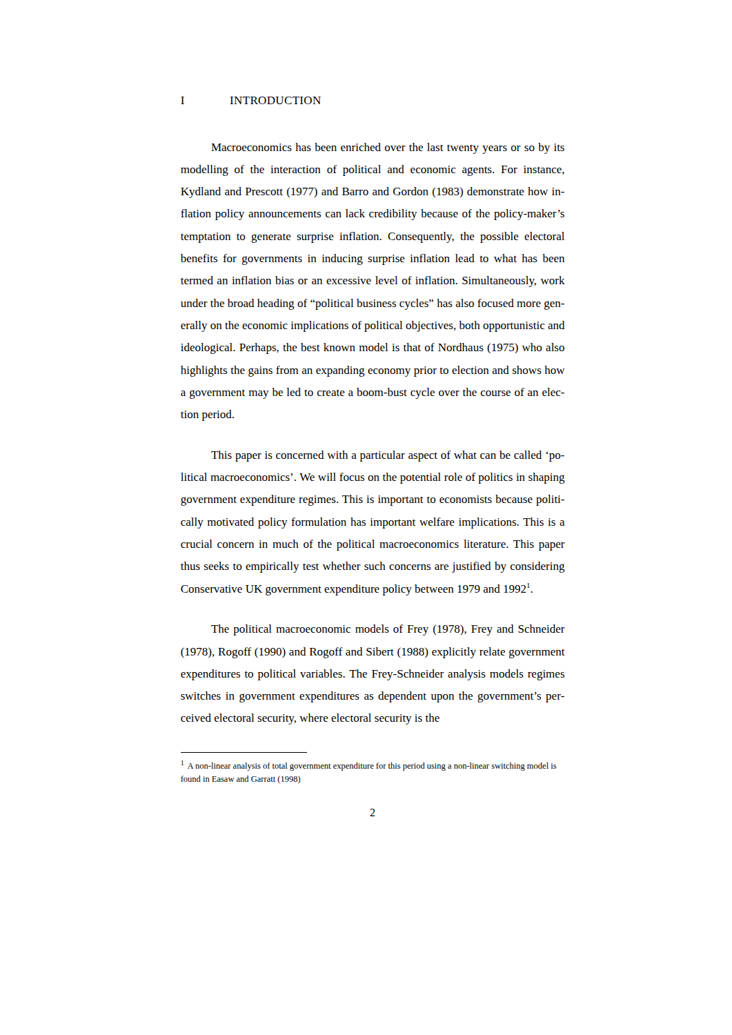IINTRODUCTION
Macroeconomics has been enriched over the last twenty years or so by its modelling of the interaction of political and economic agents. For instance, Kydland and Prescott (1977) and Barro and Gordon (1983) demonstrate how inflation policy announcements can lack credibility because of the policy-maker’s temptation to generate surprise inflation. Consequently, the possible electoral benefits for governments in inducing surprise inflation lead to what has been termed an inflation bias or an excessive level of inflation. Simultaneously, work under the broad heading of “political business cycles” has also focused more generally on the economic implications of political objectives, both opportunistic and ideological. Perhaps, the best known model is that of Nordhaus (1975) who also highlights the gains from an expanding economy prior to election and shows how a government may be led to create a boom-bust cycle over the course of an election period.
This paper is concerned with a particular aspect of what can be called ‘political macroeconomics’. We will focus on the potential role of politics in shaping government expenditure regimes. This is important to economists because politically motivated policy formulation has important welfare implications. This is a crucial concern in much of the political macroeconomics literature. This paper thus seeks to empirically test whether such concerns are justified by considering Conservative UK government expenditure policy between 1979 and 19921.
The political macroeconomic models of Frey (1978), Frey and Schneider (1978), Rogoff (1990) and Rogoff and Sibert (1988) explicitly relate government expenditures to political variables. The Frey-Schneider analysis models regimes switches in government expenditures as dependent upon the government’s perceived electoral security, where electoral security is the
1 A non-linear analysis of total government expenditure for this period using a non-linear switching model is found in Easaw and Garratt (1998)
2